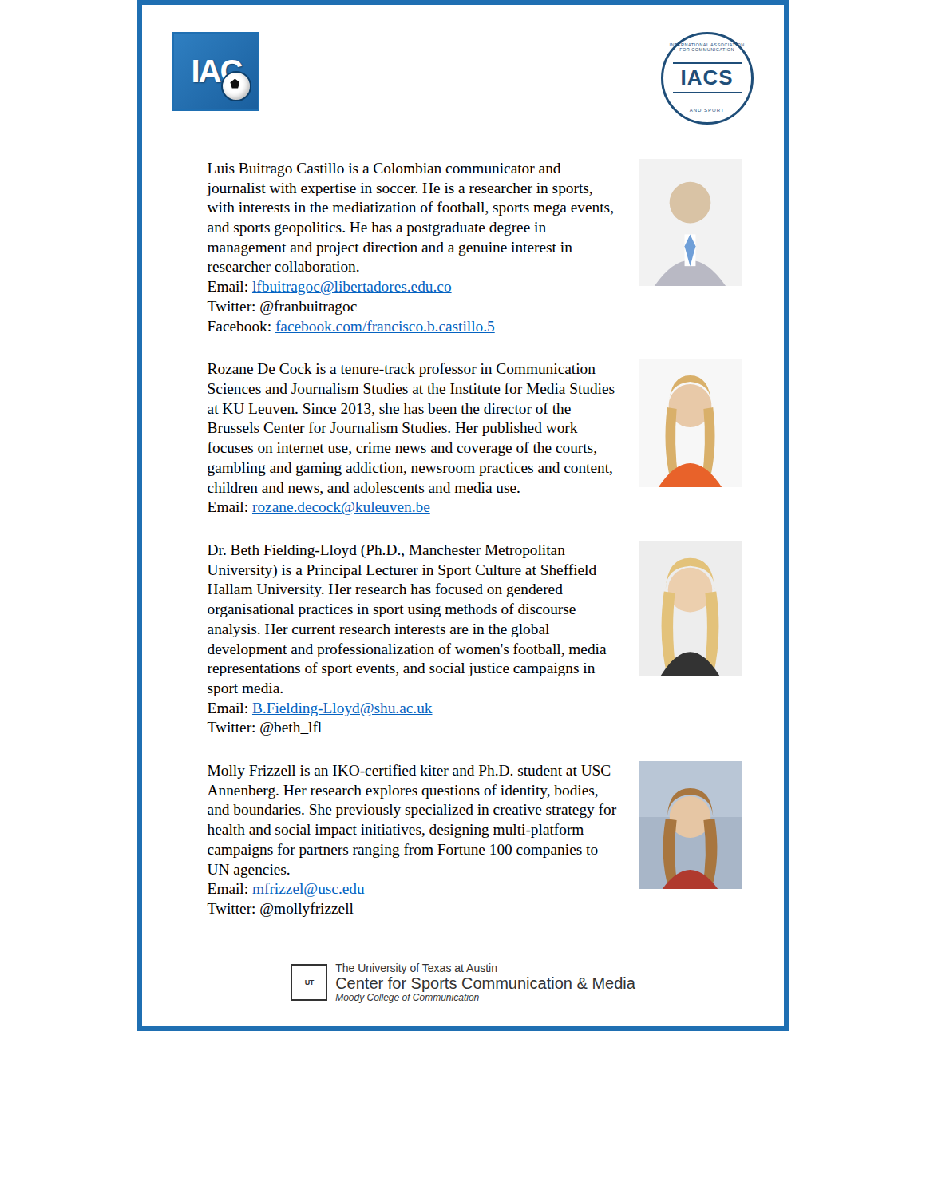IAC
INTERNATIONAL ASSOCIATION
FOR COMMUNICATION
IACS
AND SPORT
Luis Buitrago Castillo is a Colombian communicator and journalist with expertise in soccer. He is a researcher in sports, with interests in the mediatization of football, sports mega events, and sports geopolitics. He has a postgraduate degree in management and project direction and a genuine interest in researcher collaboration.
Email: lfbuitragoc@libertadores.edu.co
Twitter: @franbuitragoc
Facebook: facebook.com/francisco.b.castillo.5
Rozane De Cock is a tenure-track professor in Communication Sciences and Journalism Studies at the Institute for Media Studies at KU Leuven. Since 2013, she has been the director of the Brussels Center for Journalism Studies. Her published work focuses on internet use, crime news and coverage of the courts, gambling and gaming addiction, newsroom practices and content, children and news, and adolescents and media use.
Email: rozane.decock@kuleuven.be
Dr. Beth Fielding-Lloyd (Ph.D., Manchester Metropolitan University) is a Principal Lecturer in Sport Culture at Sheffield Hallam University. Her research has focused on gendered organisational practices in sport using methods of discourse analysis. Her current research interests are in the global development and professionalization of women's football, media representations of sport events, and social justice campaigns in sport media.
Email: B.Fielding-Lloyd@shu.ac.uk
Twitter: @beth_lfl
Molly Frizzell is an IKO-certified kiter and Ph.D. student at USC Annenberg. Her research explores questions of identity, bodies, and boundaries. She previously specialized in creative strategy for health and social impact initiatives, designing multi-platform campaigns for partners ranging from Fortune 100 companies to UN agencies.
Email: mfrizzel@usc.edu
Twitter: @mollyfrizzell
UT
The University of Texas at Austin
Center for Sports Communication & Media
Moody College of Communication